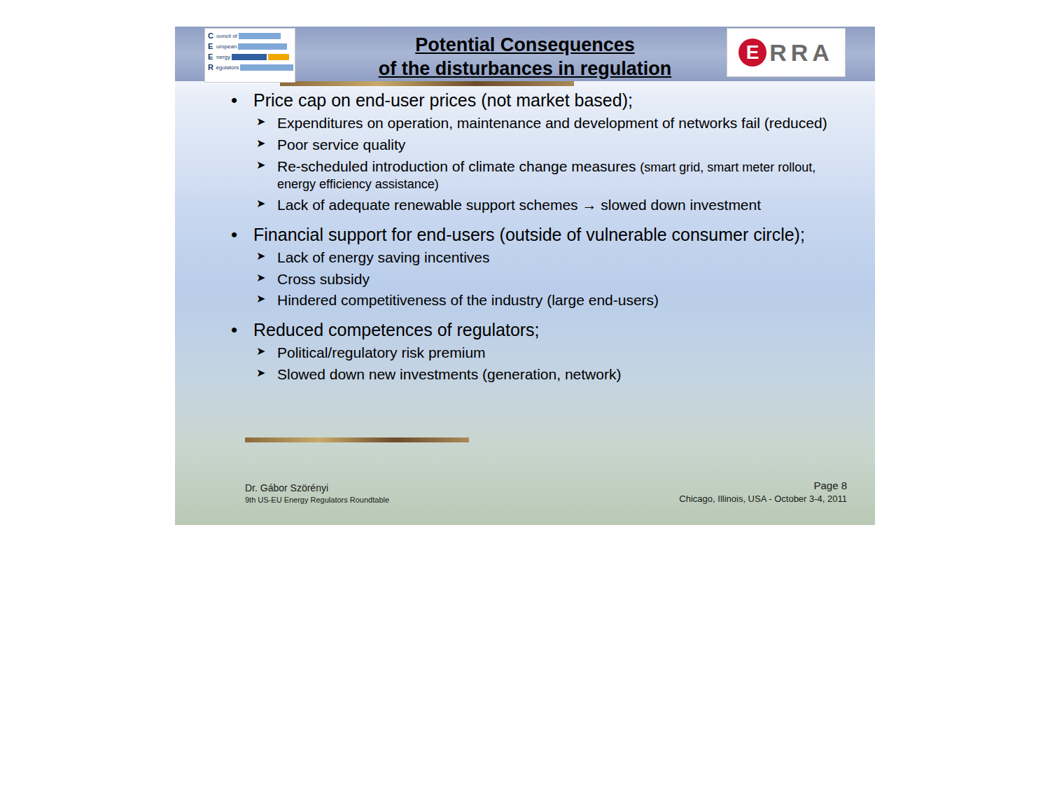Council of
European
Energy
Regulators
E
RRA
Potential Consequences
of the disturbances in regulation
Price cap on end-user prices (not market based);
Expenditures on operation, maintenance and development of networks fail (reduced)
Poor service quality
Re-scheduled introduction of climate change measures (smart grid, smart meter rollout, energy efficiency assistance)
Lack of adequate renewable support schemes → slowed down investment
Financial support for end-users (outside of vulnerable consumer circle);
Lack of energy saving incentives
Cross subsidy
Hindered competitiveness of the industry (large end-users)
Reduced competences of regulators;
Political/regulatory risk premium
Slowed down new investments (generation, network)
Dr. Gábor Szörényi
9th US-EU Energy Regulators Roundtable
Page 8
Chicago, Illinois, USA - October 3-4, 2011